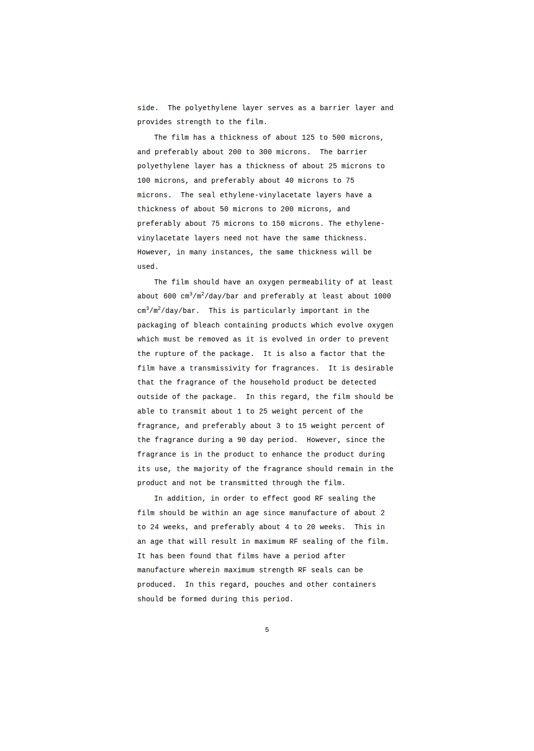side. The polyethylene layer serves as a barrier layer and provides strength to the film.
The film has a thickness of about 125 to 500 microns, and preferably about 200 to 300 microns. The barrier polyethylene layer has a thickness of about 25 microns to 100 microns, and preferably about 40 microns to 75 microns. The seal ethylene-vinylacetate layers have a thickness of about 50 microns to 200 microns, and preferably about 75 microns to 150 microns. The ethylene-vinylacetate layers need not have the same thickness. However, in many instances, the same thickness will be used.
The film should have an oxygen permeability of at least about 600 cm3/m2/day/bar and preferably at least about 1000 cm3/m2/day/bar. This is particularly important in the packaging of bleach containing products which evolve oxygen which must be removed as it is evolved in order to prevent the rupture of the package. It is also a factor that the film have a transmissivity for fragrances. It is desirable that the fragrance of the household product be detected outside of the package. In this regard, the film should be able to transmit about 1 to 25 weight percent of the fragrance, and preferably about 3 to 15 weight percent of the fragrance during a 90 day period. However, since the fragrance is in the product to enhance the product during its use, the majority of the fragrance should remain in the product and not be transmitted through the film.
In addition, in order to effect good RF sealing the film should be within an age since manufacture of about 2 to 24 weeks, and preferably about 4 to 20 weeks. This in an age that will result in maximum RF sealing of the film. It has been found that films have a period after manufacture wherein maximum strength RF seals can be produced. In this regard, pouches and other containers should be formed during this period.
5